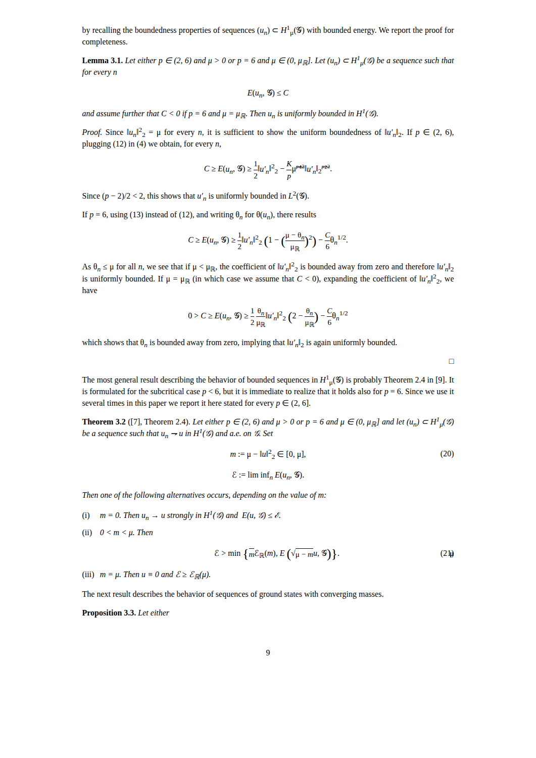by recalling the boundedness properties of sequences (un) ⊂ H1μ(𝒢) with bounded energy. We report the proof for completeness.
Lemma 3.1. Let either p ∈ (2, 6) and μ > 0 or p = 6 and μ ∈ (0, μℝ]. Let (un) ⊂ H1μ(𝒢) be a sequence such that for every n
E(un, 𝒢) ≤ C
and assume further that C < 0 if p = 6 and μ = μℝ. Then un is uniformly bounded in H1(𝒢).
Proof. Since ‖un‖22 = μ for every n, it is sufficient to show the uniform boundedness of ‖u′n‖2. If p ∈ (2, 6), plugging (12) in (4) we obtain, for every n,
C ≥ E(un, 𝒢) ≥ 12‖u′n‖22 − Kpμp+24‖u′n‖2p−22.
Since (p − 2)/2 < 2, this shows that u′n is uniformly bounded in L2(𝒢).
If p = 6, using (13) instead of (12), and writing θn for θ(un), there results
C ≥ E(un, 𝒢) ≥ 12‖u′n‖22 (1 − (μ − θn μℝ)2) − C 6θn1/2.
As θn ≤ μ for all n, we see that if μ < μℝ, the coefficient of ‖u′n‖22 is bounded away from zero and therefore ‖u′n‖2 is uniformly bounded. If μ = μℝ (in which case we assume that C < 0), expanding the coefficient of ‖u′n‖22, we have
0 > C ≥ E(un, 𝒢) ≥ 12 θn μℝ‖u′n‖22 (2 − θn μℝ) − C 6θn1/2
which shows that θn is bounded away from zero, implying that ‖u′n‖2 is again uniformly bounded.
□
The most general result describing the behavior of bounded sequences in H1μ(𝒢) is probably Theorem 2.4 in [9]. It is formulated for the subcritical case p < 6, but it is immediate to realize that it holds also for p = 6. Since we use it several times in this paper we report it here stated for every p ∈ (2, 6].
Theorem 3.2 ([7], Theorem 2.4). Let either p ∈ (2, 6) and μ > 0 or p = 6 and μ ∈ (0, μℝ] and let (un) ⊂ H1μ(𝒢) be a sequence such that un ⇁ u in H1(𝒢) and a.e. on 𝒢. Set
m := μ − ‖u‖22 ∈ [0, μ], (20)
ℰ := lim infn E(un, 𝒢).
Then one of the following alternatives occurs, depending on the value of m:
(i) m = 0. Then un → u strongly in H1(𝒢) and E(u, 𝒢) ≤ ℰ.
(ii) 0 < m < μ. Then
ℰ > min {μm ℰℝ(m), E (√μμ − m u, 𝒢)}. (21)
(iii) m = μ. Then u ≡ 0 and ℰ ≥ ℰℝ(μ).
The next result describes the behavior of sequences of ground states with converging masses.
Proposition 3.3. Let either
9